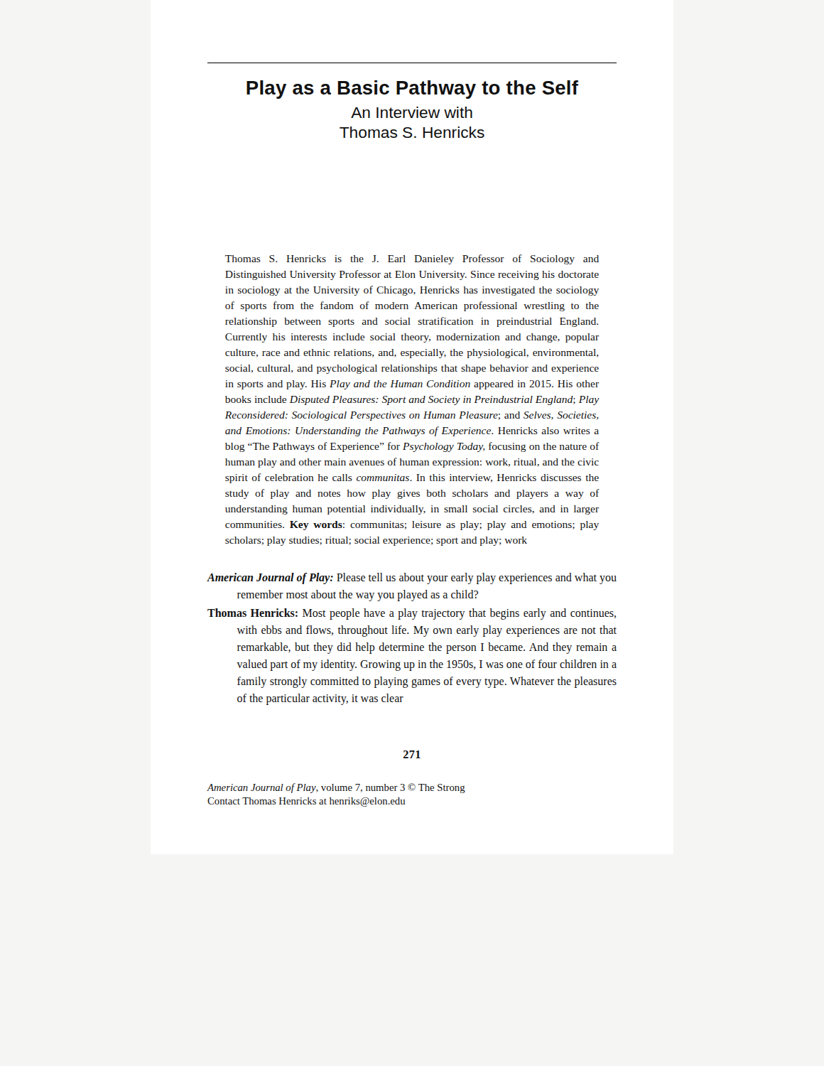Play as a Basic Pathway to the Self
An Interview with
Thomas S. Henricks
Thomas S. Henricks is the J. Earl Danieley Professor of Sociology and Distinguished University Professor at Elon University. Since receiving his doctorate in sociology at the University of Chicago, Henricks has investigated the sociology of sports from the fandom of modern American professional wrestling to the relationship between sports and social stratification in preindustrial England. Currently his interests include social theory, modernization and change, popular culture, race and ethnic relations, and, especially, the physiological, environmental, social, cultural, and psychological relationships that shape behavior and experience in sports and play. His Play and the Human Condition appeared in 2015. His other books include Disputed Pleasures: Sport and Society in Preindustrial England; Play Reconsidered: Sociological Perspectives on Human Pleasure; and Selves, Societies, and Emotions: Understanding the Pathways of Experience. Henricks also writes a blog “The Pathways of Experience” for Psychology Today, focusing on the nature of human play and other main avenues of human expression: work, ritual, and the civic spirit of celebration he calls communitas. In this interview, Henricks discusses the study of play and notes how play gives both scholars and players a way of understanding human potential individually, in small social circles, and in larger communities. Key words: communitas; leisure as play; play and emotions; play scholars; play studies; ritual; social experience; sport and play; work
American Journal of Play: Please tell us about your early play experiences and what you remember most about the way you played as a child?
Thomas Henricks: Most people have a play trajectory that begins early and continues, with ebbs and flows, throughout life. My own early play experiences are not that remarkable, but they did help determine the person I became. And they remain a valued part of my identity. Growing up in the 1950s, I was one of four children in a family strongly committed to playing games of every type. Whatever the pleasures of the particular activity, it was clear
271
American Journal of Play, volume 7, number 3 © The Strong
Contact Thomas Henricks at henriks@elon.edu